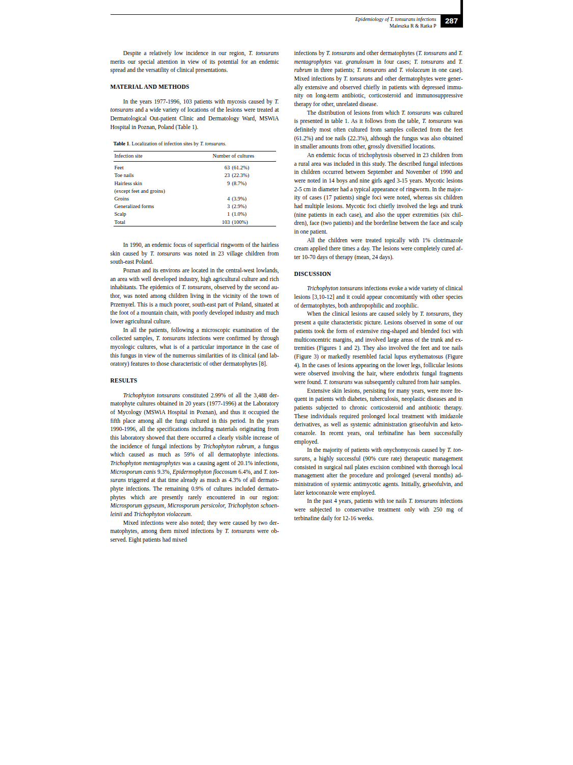Epidemiology of T. tonsurans infections
Maleszka R & Ratka P
287
Despite a relatively low incidence in our region, T. tonsurans merits our special attention in view of its potential for an endemic spread and the versatility of clinical presentations.
MATERIAL AND METHODS
In the years 1977-1996, 103 patients with mycosis caused by T. tonsurans and a wide variety of locations of the lesions were treated at Dermatological Out-patient Clinic and Dermatology Ward, MSWiA Hospital in Poznan, Poland (Table 1).
Table 1. Localization of infection sites by T. tonsurans.
| Infection site | Number of cultures |
| --- | --- |
| Feet | 63 | (61.2%) |
| Toe nails | 23 | (22.3%) |
| Hairless skin | 9 | (8.7%) |
| (except feet and groins) | | |
| Groins | 4 | (3.9%) |
| Generalized forms | 3 | (2.9%) |
| Scalp | 1 | (1.0%) |
| Total | 103 | (100%) |
In 1990, an endemic focus of superficial ringworm of the hairless skin caused by T. tonsurans was noted in 23 village children from south-east Poland.
Poznan and its environs are located in the central-west lowlands, an area with well developed industry, high agricultural culture and rich inhabitants. The epidemics of T. tonsurans, observed by the second author, was noted among children living in the vicinity of the town of Przemyœl. This is a much poorer, south-east part of Poland, situated at the foot of a mountain chain, with poorly developed industry and much lower agricultural culture.
In all the patients, following a microscopic examination of the collected samples, T. tonsurans infections were confirmed by through mycologic cultures, what is of a particular importance in the case of this fungus in view of the numerous similarities of its clinical (and laboratory) features to those characteristic of other dermatophytes [8].
RESULTS
Trichophyton tonsurans constituted 2.99% of all the 3,488 dermatophyte cultures obtained in 20 years (1977-1996) at the Laboratory of Mycology (MSWiA Hospital in Poznan), and thus it occupied the fifth place among all the fungi cultured in this period. In the years 1990-1996, all the specifications including materials originating from this laboratory showed that there occurred a clearly visible increase of the incidence of fungal infections by Trichophyton rubrum, a fungus which caused as much as 59% of all dermatophyte infections. Trichophyton mentagrophytes was a causing agent of 20.1% infections, Microsporum canis 9.3%, Epidermophyton floccosum 6.4%, and T. tonsurans triggered at that time already as much as 4.3% of all dermatophyte infections. The remaining 0.9% of cultures included dermatophytes which are presently rarely encountered in our region: Microsporum gypseum, Microsporum persicolor, Trichophyton schoenleinii and Trichophyton violaceum.
Mixed infections were also noted; they were caused by two dermatophytes, among them mixed infections by T. tonsurans were observed. Eight patients had mixed
infections by T. tonsurans and other dermatophytes (T. tonsurans and T. mentagrophytes var. granulosum in four cases; T. tonsurans and T. rubrum in three patients; T. tonsurans and T. violaceum in one case). Mixed infections by T. tonsurans and other dermatophytes were generally extensive and observed chiefly in patients with depressed immunity on long-term antibiotic, corticosteroid and immunosuppressive therapy for other, unrelated disease.
The distribution of lesions from which T. tonsurans was cultured is presented in table 1. As it follows from the table, T. tonsurans was definitely most often cultured from samples collected from the feet (61.2%) and toe nails (22.3%), although the fungus was also obtained in smaller amounts from other, grossly diversified locations.
An endemic focus of trichophytosis observed in 23 children from a rural area was included in this study. The described fungal infections in children occurred between September and November of 1990 and were noted in 14 boys and nine girls aged 3-15 years. Mycotic lesions 2-5 cm in diameter had a typical appearance of ringworm. In the majority of cases (17 patients) single foci were noted, whereas six children had multiple lesions. Mycotic foci chiefly involved the legs and trunk (nine patients in each case), and also the upper extremities (six children), face (two patients) and the borderline between the face and scalp in one patient.
All the children were treated topically with 1% clotrimazole cream applied there times a day. The lesions were completely cured after 10-70 days of therapy (mean, 24 days).
DISCUSSION
Trichophyton tonsurans infections evoke a wide variety of clinical lesions [3,10-12] and it could appear concomitantly with other species of dermatophytes, both anthropophilic and zoophilic.
When the clinical lesions are caused solely by T. tonsurans, they present a quite characteristic picture. Lesions observed in some of our patients took the form of extensive ring-shaped and blended foci with multiconcentric margins, and involved large areas of the trunk and extremities (Figures 1 and 2). They also involved the feet and toe nails (Figure 3) or markedly resembled facial lupus erythematosus (Figure 4). In the cases of lesions appearing on the lower legs, follicular lesions were observed involving the hair, where endothrix fungal fragments were found. T. tonsurans was subsequently cultured from hair samples.
Extensive skin lesions, persisting for many years, were more frequent in patients with diabetes, tuberculosis, neoplastic diseases and in patients subjected to chronic corticosteroid and antibiotic therapy. These individuals required prolonged local treatment with imidazole derivatives, as well as systemic administration griseofulvin and ketoconazole. In recent years, oral terbinafine has been successfully employed.
In the majority of patients with onychomycosis caused by T. tonsurans, a highly successful (90% cure rate) therapeutic management consisted in surgical nail plates excision combined with thorough local management after the procedure and prolonged (several months) administration of systemic antimycotic agents. Initially, griseofulvin, and later ketoconazole were employed.
In the past 4 years, patients with toe nails T. tonsurans infections were subjected to conservative treatment only with 250 mg of terbinafine daily for 12-16 weeks.